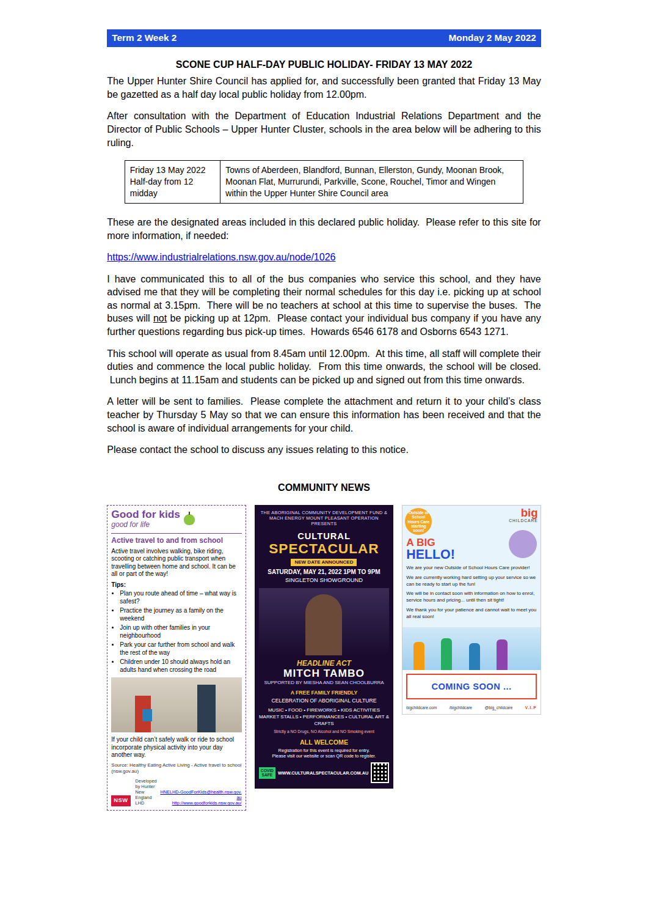Term 2 Week 2 Monday 2 May 2022
SCONE CUP HALF-DAY PUBLIC HOLIDAY- FRIDAY 13 MAY 2022
The Upper Hunter Shire Council has applied for, and successfully been granted that Friday 13 May be gazetted as a half day local public holiday from 12.00pm.
After consultation with the Department of Education Industrial Relations Department and the Director of Public Schools – Upper Hunter Cluster, schools in the area below will be adhering to this ruling.
| Friday 13 May 2022 Half-day from 12 midday | Towns of Aberdeen, Blandford, Bunnan, Ellerston, Gundy, Moonan Brook, Moonan Flat, Murrurundi, Parkville, Scone, Rouchel, Timor and Wingen within the Upper Hunter Shire Council area |
These are the designated areas included in this declared public holiday. Please refer to this site for more information, if needed:
https://www.industrialrelations.nsw.gov.au/node/1026
I have communicated this to all of the bus companies who service this school, and they have advised me that they will be completing their normal schedules for this day i.e. picking up at school as normal at 3.15pm. There will be no teachers at school at this time to supervise the buses. The buses will not be picking up at 12pm. Please contact your individual bus company if you have any further questions regarding bus pick-up times. Howards 6546 6178 and Osborns 6543 1271.
This school will operate as usual from 8.45am until 12.00pm. At this time, all staff will complete their duties and commence the local public holiday. From this time onwards, the school will be closed. Lunch begins at 11.15am and students can be picked up and signed out from this time onwards.
A letter will be sent to families. Please complete the attachment and return it to your child’s class teacher by Thursday 5 May so that we can ensure this information has been received and that the school is aware of individual arrangements for your child.
Please contact the school to discuss any issues relating to this notice.
COMMUNITY NEWS
Good for kids
good for life
Active travel to and from school
Active travel involves walking, bike riding, scooting or catching public transport when travelling between home and school. It can be all or part of the way!
Tips:
Plan you route ahead of time – what way is safest?
Practice the journey as a family on the weekend
Join up with other families in your neighbourhood
Park your car further from school and walk the rest of the way
Children under 10 should always hold an adults hand when crossing the road
If your child can’t safely walk or ride to school incorporate physical activity into your day another way.
Source: Healthy Eating Active Living - Active travel to school (nsw.gov.au)
NSW
Developed by Hunter New England LHD
HNELHD-GoodForKids@health.nsw.gov.au http://www.goodforkids.nsw.gov.au/
THE ABORIGINAL COMMUNITY DEVELOPMENT FUND &
MACH ENERGY MOUNT PLEASANT OPERATION PRESENTS
CULTURAL
SPECTACULAR
NEW DATE ANNOUNCED
SATURDAY, MAY 21, 2022 1PM TO 9PM
SINGLETON SHOWGROUND
HEADLINE ACT
MITCH TAMBO
SUPPORTED BY MIESHA AND SEAN CHOOLBURRA
A FREE FAMILY FRIENDLY
CELEBRATION OF ABORIGINAL CULTURE
MUSIC • FOOD • FIREWORKS • KIDS ACTIVITIES
MARKET STALLS • PERFORMANCES • CULTURAL ART & CRAFTS
Strictly a NO Drugs, NO Alcohol and NO Smoking event
ALL WELCOME
Registration for this event is required for entry.
Please visit our website or scan QR code to register.
COVID
SAFE
WWW.CULTURALSPECTACULAR.COM.AU
Outside of School Hours Care starting soon!
big
CHILDCARE
A BIG
HELLO!
We are your new Outside of School Hours Care provider!
We are currently working hard setting up your service so we can be ready to start up the fun!
We will be in contact soon with information on how to enrol, service hours and pricing... until then sit tight!
We thank you for your patience and cannot wait to meet you all real soon!
COMING SOON ...
bigchildcare.com /bigchildcare @big_childcare V.I.P